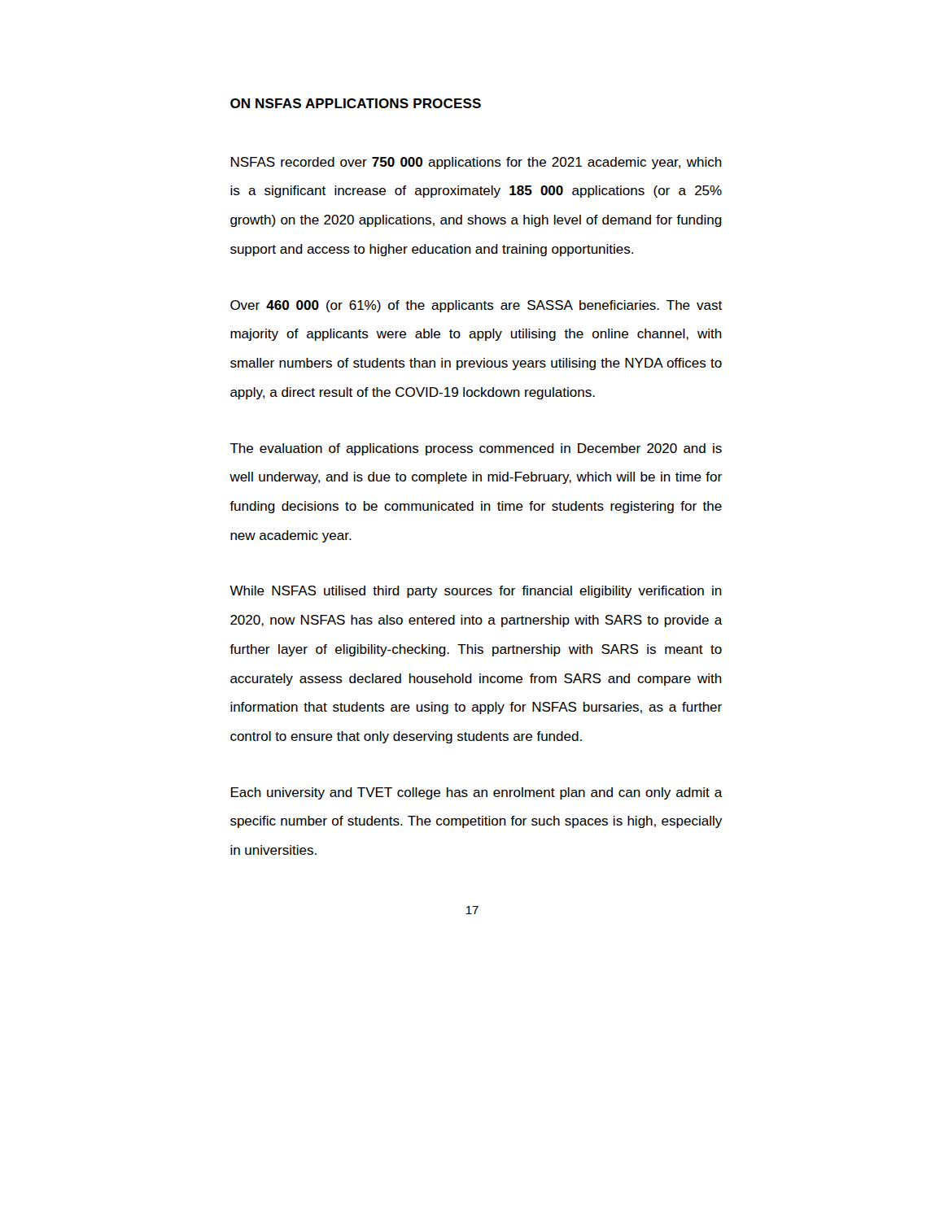ON NSFAS APPLICATIONS PROCESS
NSFAS recorded over 750 000 applications for the 2021 academic year, which is a significant increase of approximately 185 000 applications (or a 25% growth) on the 2020 applications, and shows a high level of demand for funding support and access to higher education and training opportunities.
Over 460 000 (or 61%) of the applicants are SASSA beneficiaries. The vast majority of applicants were able to apply utilising the online channel, with smaller numbers of students than in previous years utilising the NYDA offices to apply, a direct result of the COVID-19 lockdown regulations.
The evaluation of applications process commenced in December 2020 and is well underway, and is due to complete in mid-February, which will be in time for funding decisions to be communicated in time for students registering for the new academic year.
While NSFAS utilised third party sources for financial eligibility verification in 2020, now NSFAS has also entered into a partnership with SARS to provide a further layer of eligibility-checking. This partnership with SARS is meant to accurately assess declared household income from SARS and compare with information that students are using to apply for NSFAS bursaries, as a further control to ensure that only deserving students are funded.
Each university and TVET college has an enrolment plan and can only admit a specific number of students. The competition for such spaces is high, especially in universities.
17